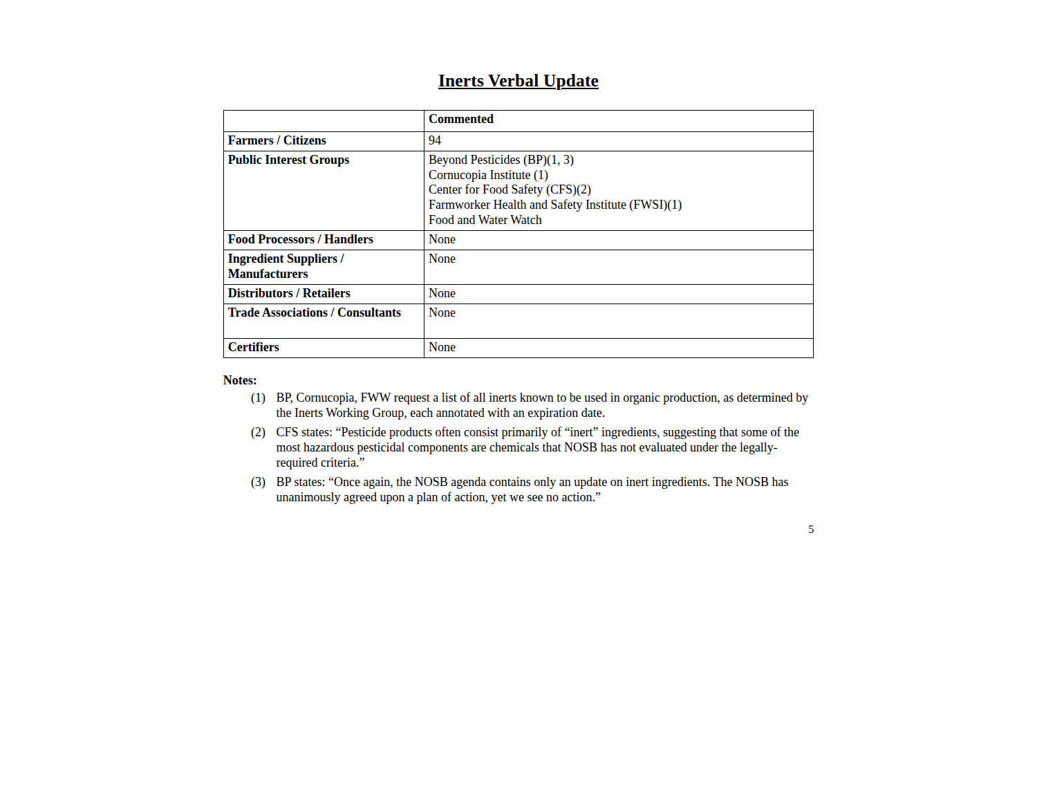Inerts Verbal Update
| | Commented |
| Farmers / Citizens | 94 |
| Public Interest Groups | Beyond Pesticides (BP)(1, 3) Cornucopia Institute (1) Center for Food Safety (CFS)(2) Farmworker Health and Safety Institute (FWSI)(1) Food and Water Watch |
| Food Processors / Handlers | None |
| Ingredient Suppliers / Manufacturers | None |
| Distributors / Retailers | None |
| Trade Associations / Consultants | None |
| Certifiers | None |
Notes:
(1) BP, Cornucopia, FWW request a list of all inerts known to be used in organic production, as determined by the Inerts Working Group, each annotated with an expiration date.
(2) CFS states: “Pesticide products often consist primarily of “inert” ingredients, suggesting that some of the most hazardous pesticidal components are chemicals that NOSB has not evaluated under the legally-required criteria.”
(3) BP states: “Once again, the NOSB agenda contains only an update on inert ingredients. The NOSB has unanimously agreed upon a plan of action, yet we see no action.”
5